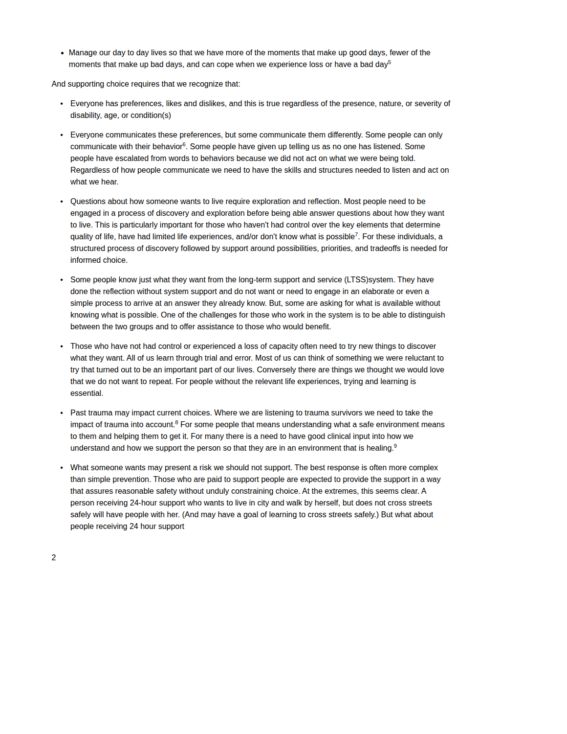Manage our day to day lives so that we have more of the moments that make up good days, fewer of the moments that make up bad days, and can cope when we experience loss or have a bad day5
And supporting choice requires that we recognize that:
Everyone has preferences, likes and dislikes, and this is true regardless of the presence, nature, or severity of disability, age, or condition(s)
Everyone communicates these preferences, but some communicate them differently. Some people can only communicate with their behavior6. Some people have given up telling us as no one has listened. Some people have escalated from words to behaviors because we did not act on what we were being told. Regardless of how people communicate we need to have the skills and structures needed to listen and act on what we hear.
Questions about how someone wants to live require exploration and reflection. Most people need to be engaged in a process of discovery and exploration before being able answer questions about how they want to live. This is particularly important for those who haven't had control over the key elements that determine quality of life, have had limited life experiences, and/or don't know what is possible7. For these individuals, a structured process of discovery followed by support around possibilities, priorities, and tradeoffs is needed for informed choice.
Some people know just what they want from the long-term support and service (LTSS)system. They have done the reflection without system support and do not want or need to engage in an elaborate or even a simple process to arrive at an answer they already know. But, some are asking for what is available without knowing what is possible. One of the challenges for those who work in the system is to be able to distinguish between the two groups and to offer assistance to those who would benefit.
Those who have not had control or experienced a loss of capacity often need to try new things to discover what they want. All of us learn through trial and error. Most of us can think of something we were reluctant to try that turned out to be an important part of our lives. Conversely there are things we thought we would love that we do not want to repeat. For people without the relevant life experiences, trying and learning is essential.
Past trauma may impact current choices. Where we are listening to trauma survivors we need to take the impact of trauma into account.8 For some people that means understanding what a safe environment means to them and helping them to get it. For many there is a need to have good clinical input into how we understand and how we support the person so that they are in an environment that is healing.9
What someone wants may present a risk we should not support. The best response is often more complex than simple prevention. Those who are paid to support people are expected to provide the support in a way that assures reasonable safety without unduly constraining choice. At the extremes, this seems clear. A person receiving 24-hour support who wants to live in city and walk by herself, but does not cross streets safely will have people with her. (And may have a goal of learning to cross streets safely.) But what about people receiving 24 hour support
2